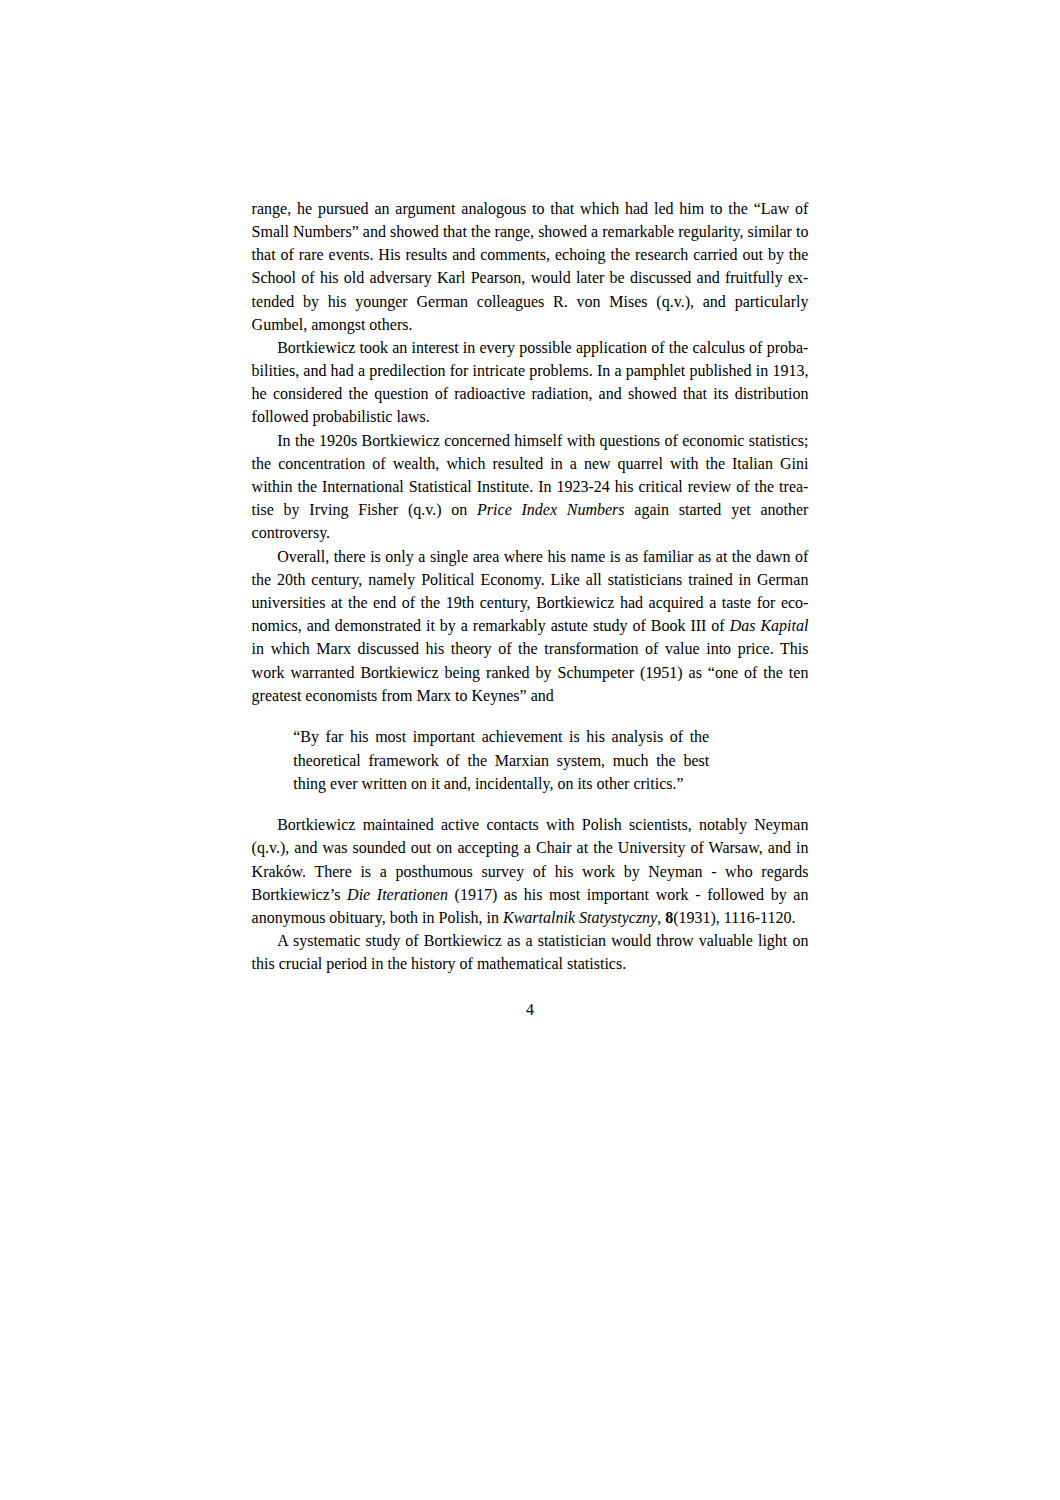range, he pursued an argument analogous to that which had led him to the “Law of Small Numbers” and showed that the range, showed a remarkable regularity, similar to that of rare events. His results and comments, echoing the research carried out by the School of his old adversary Karl Pearson, would later be discussed and fruitfully extended by his younger German colleagues R. von Mises (q.v.), and particularly Gumbel, amongst others.
Bortkiewicz took an interest in every possible application of the calculus of probabilities, and had a predilection for intricate problems. In a pamphlet published in 1913, he considered the question of radioactive radiation, and showed that its distribution followed probabilistic laws.
In the 1920s Bortkiewicz concerned himself with questions of economic statistics; the concentration of wealth, which resulted in a new quarrel with the Italian Gini within the International Statistical Institute. In 1923-24 his critical review of the treatise by Irving Fisher (q.v.) on Price Index Numbers again started yet another controversy.
Overall, there is only a single area where his name is as familiar as at the dawn of the 20th century, namely Political Economy. Like all statisticians trained in German universities at the end of the 19th century, Bortkiewicz had acquired a taste for economics, and demonstrated it by a remarkably astute study of Book III of Das Kapital in which Marx discussed his theory of the transformation of value into price. This work warranted Bortkiewicz being ranked by Schumpeter (1951) as “one of the ten greatest economists from Marx to Keynes” and
“By far his most important achievement is his analysis of the theoretical framework of the Marxian system, much the best thing ever written on it and, incidentally, on its other critics.”
Bortkiewicz maintained active contacts with Polish scientists, notably Neyman (q.v.), and was sounded out on accepting a Chair at the University of Warsaw, and in Kraków. There is a posthumous survey of his work by Neyman - who regards Bortkiewicz’s Die Iterationen (1917) as his most important work - followed by an anonymous obituary, both in Polish, in Kwartalnik Statystyczny, 8(1931), 1116-1120.
A systematic study of Bortkiewicz as a statistician would throw valuable light on this crucial period in the history of mathematical statistics.
4